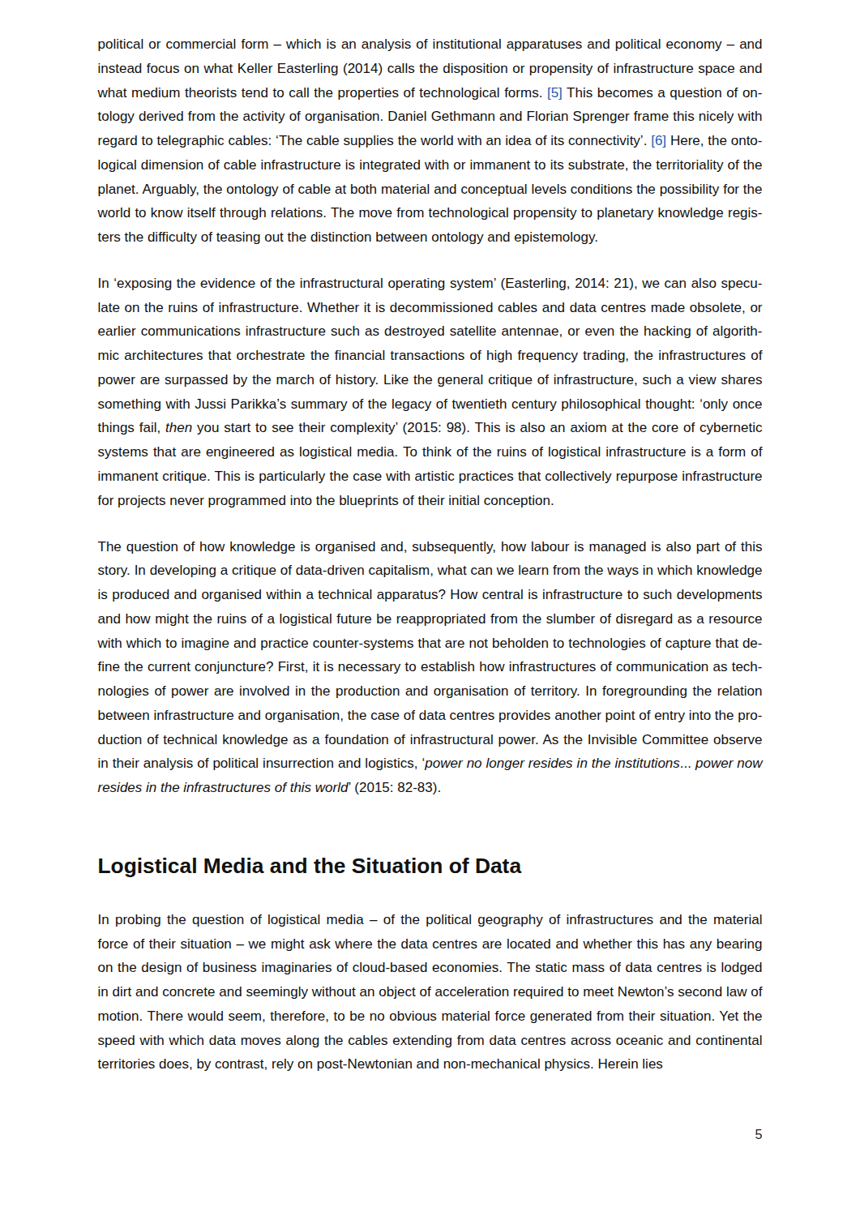political or commercial form – which is an analysis of institutional apparatuses and political economy – and instead focus on what Keller Easterling (2014) calls the disposition or propensity of infrastructure space and what medium theorists tend to call the properties of technological forms. [5] This becomes a question of ontology derived from the activity of organisation. Daniel Gethmann and Florian Sprenger frame this nicely with regard to telegraphic cables: ‘The cable supplies the world with an idea of its connectivity’. [6] Here, the ontological dimension of cable infrastructure is integrated with or immanent to its substrate, the territoriality of the planet. Arguably, the ontology of cable at both material and conceptual levels conditions the possibility for the world to know itself through relations. The move from technological propensity to planetary knowledge registers the difficulty of teasing out the distinction between ontology and epistemology.
In ‘exposing the evidence of the infrastructural operating system’ (Easterling, 2014: 21), we can also speculate on the ruins of infrastructure. Whether it is decommissioned cables and data centres made obsolete, or earlier communications infrastructure such as destroyed satellite antennae, or even the hacking of algorithmic architectures that orchestrate the financial transactions of high frequency trading, the infrastructures of power are surpassed by the march of history. Like the general critique of infrastructure, such a view shares something with Jussi Parikka’s summary of the legacy of twentieth century philosophical thought: ‘only once things fail, then you start to see their complexity’ (2015: 98). This is also an axiom at the core of cybernetic systems that are engineered as logistical media. To think of the ruins of logistical infrastructure is a form of immanent critique. This is particularly the case with artistic practices that collectively repurpose infrastructure for projects never programmed into the blueprints of their initial conception.
The question of how knowledge is organised and, subsequently, how labour is managed is also part of this story. In developing a critique of data-driven capitalism, what can we learn from the ways in which knowledge is produced and organised within a technical apparatus? How central is infrastructure to such developments and how might the ruins of a logistical future be reappropriated from the slumber of disregard as a resource with which to imagine and practice counter-systems that are not beholden to technologies of capture that define the current conjuncture? First, it is necessary to establish how infrastructures of communication as technologies of power are involved in the production and organisation of territory. In foregrounding the relation between infrastructure and organisation, the case of data centres provides another point of entry into the production of technical knowledge as a foundation of infrastructural power. As the Invisible Committee observe in their analysis of political insurrection and logistics, ‘power no longer resides in the institutions... power now resides in the infrastructures of this world’ (2015: 82-83).
Logistical Media and the Situation of Data
In probing the question of logistical media – of the political geography of infrastructures and the material force of their situation – we might ask where the data centres are located and whether this has any bearing on the design of business imaginaries of cloud-based economies. The static mass of data centres is lodged in dirt and concrete and seemingly without an object of acceleration required to meet Newton’s second law of motion. There would seem, therefore, to be no obvious material force generated from their situation. Yet the speed with which data moves along the cables extending from data centres across oceanic and continental territories does, by contrast, rely on post-Newtonian and non-mechanical physics. Herein lies
5